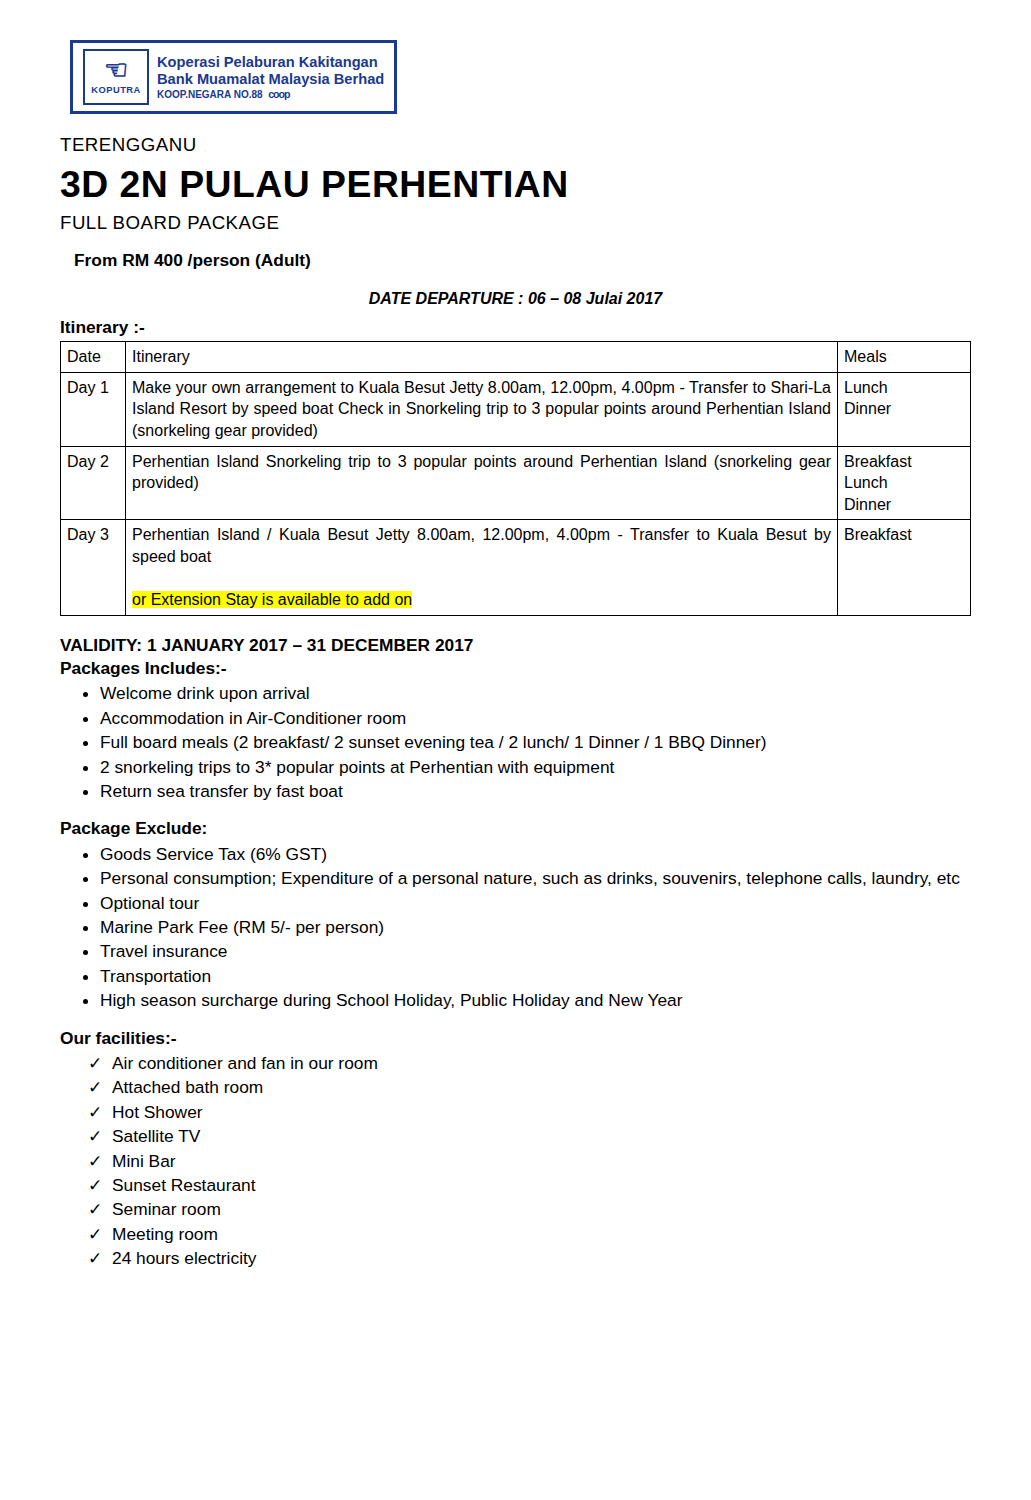☜ KOPUTRA
Koperasi Pelaburan Kakitangan
Bank Muamalat Malaysia Berhad
KOOP.NEGARA NO.88 coop
TERENGGANU
3D 2N PULAU PERHENTIAN
FULL BOARD PACKAGE
From RM 400 /person (Adult)
DATE DEPARTURE : 06 – 08 Julai 2017
Itinerary :-
| Date | Itinerary | Meals |
| Day 1 | Make your own arrangement to Kuala Besut Jetty 8.00am, 12.00pm, 4.00pm - Transfer to Shari-La Island Resort by speed boat Check in Snorkeling trip to 3 popular points around Perhentian Island (snorkeling gear provided) | Lunch Dinner |
| Day 2 | Perhentian Island Snorkeling trip to 3 popular points around Perhentian Island (snorkeling gear provided) | Breakfast Lunch Dinner |
| Day 3 | Perhentian Island / Kuala Besut Jetty 8.00am, 12.00pm, 4.00pm - Transfer to Kuala Besut by speed boat or Extension Stay is available to add on | Breakfast |
VALIDITY: 1 JANUARY 2017 – 31 DECEMBER 2017
Packages Includes:-
Welcome drink upon arrival
Accommodation in Air-Conditioner room
Full board meals (2 breakfast/ 2 sunset evening tea / 2 lunch/ 1 Dinner / 1 BBQ Dinner)
2 snorkeling trips to 3* popular points at Perhentian with equipment
Return sea transfer by fast boat
Package Exclude:
Goods Service Tax (6% GST)
Personal consumption; Expenditure of a personal nature, such as drinks, souvenirs, telephone calls, laundry, etc
Optional tour
Marine Park Fee (RM 5/- per person)
Travel insurance
Transportation
High season surcharge during School Holiday, Public Holiday and New Year
Our facilities:-
Air conditioner and fan in our room
Attached bath room
Hot Shower
Satellite TV
Mini Bar
Sunset Restaurant
Seminar room
Meeting room
24 hours electricity